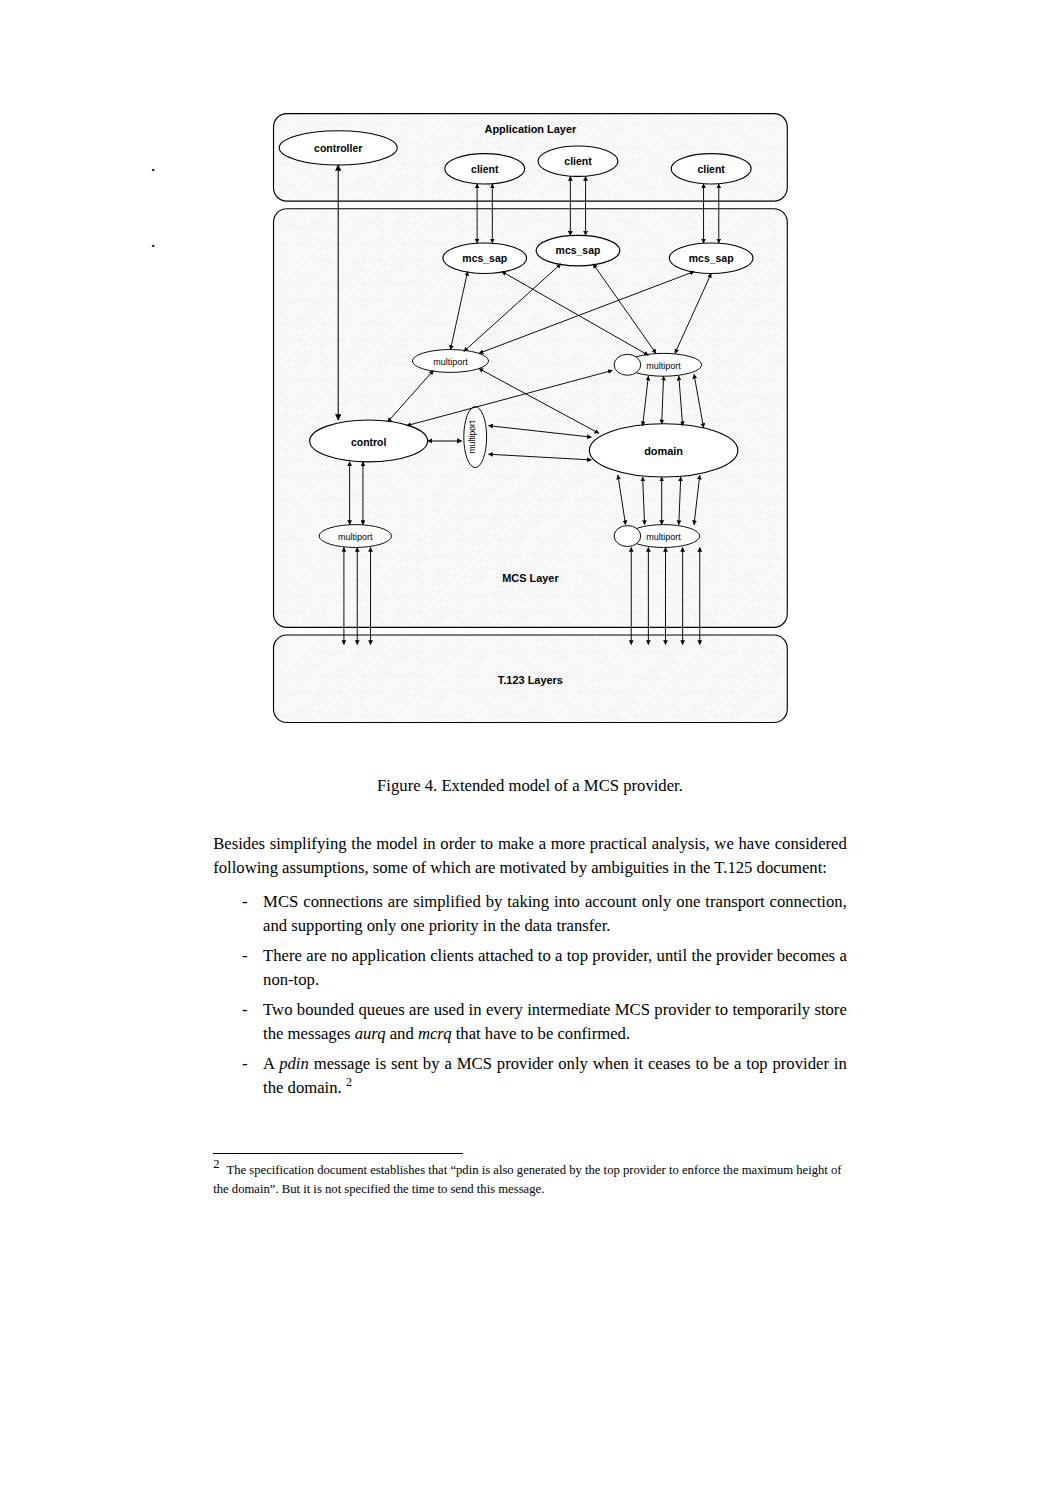. .
Application Layer MCS Layer T.123 Layers controller client client client mcs_sap mcs_sap mcs_sap multiport multiport control domain multiport multiport multiport
Figure 4. Extended model of a MCS provider.
Besides simplifying the model in order to make a more practical analysis, we have considered following assumptions, some of which are motivated by ambiguities in the T.125 document:
MCS connections are simplified by taking into account only one transport connection, and supporting only one priority in the data transfer.
There are no application clients attached to a top provider, until the provider becomes a non-top.
Two bounded queues are used in every intermediate MCS provider to temporarily store the messages aurq and mcrq that have to be confirmed.
A pdin message is sent by a MCS provider only when it ceases to be a top provider in the domain. 2
2 The specification document establishes that “pdin is also generated by the top provider to enforce the maximum height of the domain”. But it is not specified the time to send this message.